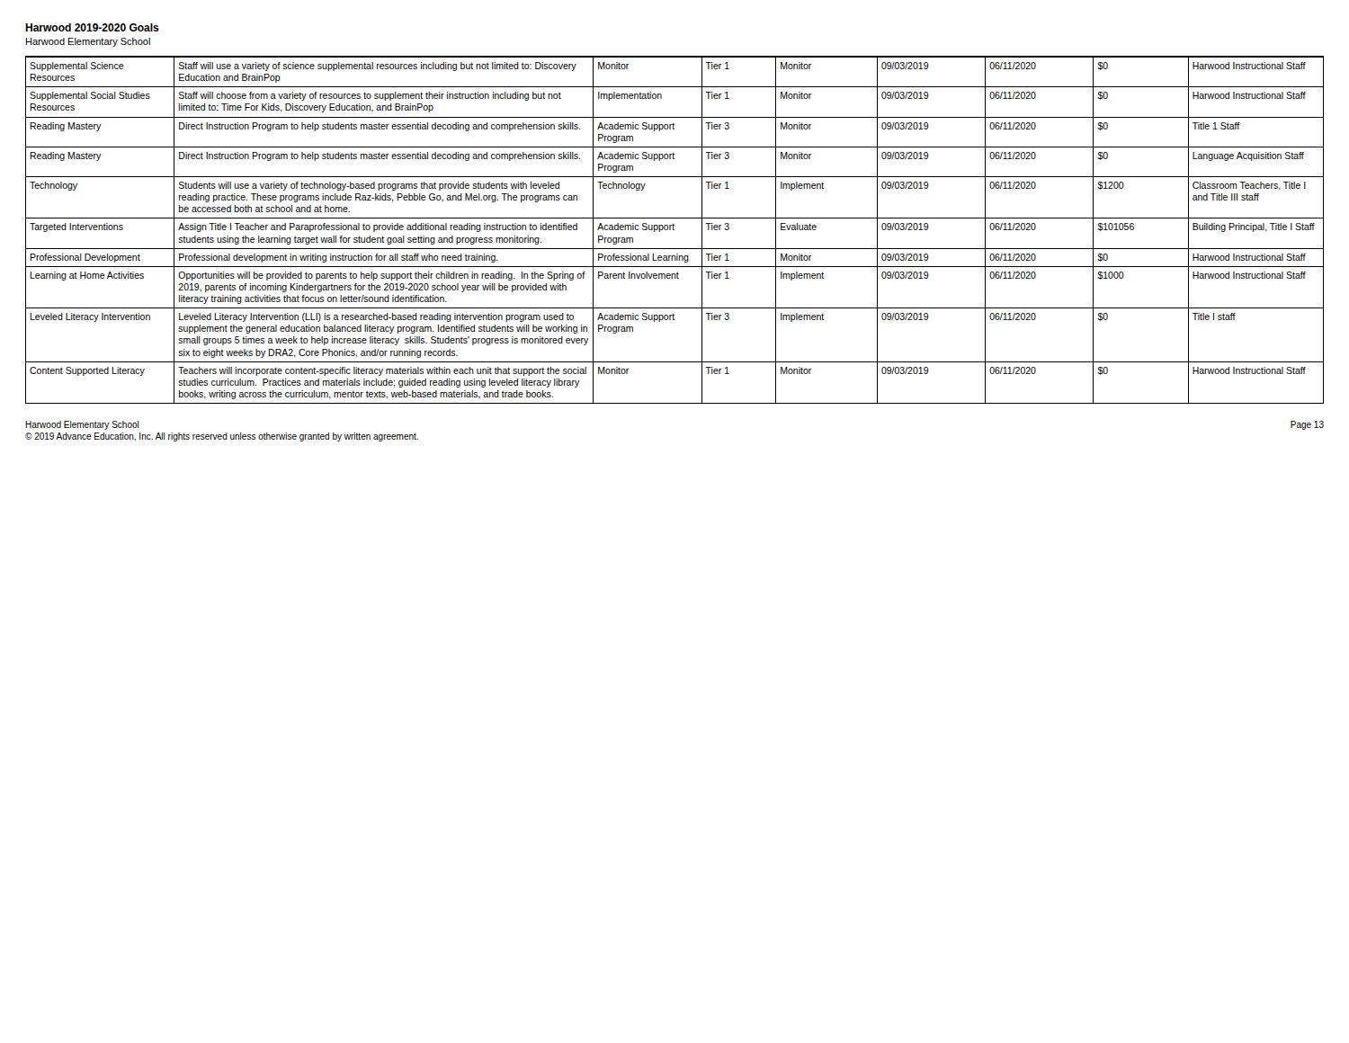Harwood 2019-2020 Goals
Harwood Elementary School
| Supplemental Science Resources | Staff will use a variety of science supplemental resources including but not limited to: Discovery Education and BrainPop | Monitor | Tier 1 | Monitor | 09/03/2019 | 06/11/2020 | $0 | Harwood Instructional Staff |
| Supplemental Social Studies Resources | Staff will choose from a variety of resources to supplement their instruction including but not limited to: Time For Kids, Discovery Education, and BrainPop | Implementation | Tier 1 | Monitor | 09/03/2019 | 06/11/2020 | $0 | Harwood Instructional Staff |
| Reading Mastery | Direct Instruction Program to help students master essential decoding and comprehension skills. | Academic Support Program | Tier 3 | Monitor | 09/03/2019 | 06/11/2020 | $0 | Title 1 Staff |
| Reading Mastery | Direct Instruction Program to help students master essential decoding and comprehension skills. | Academic Support Program | Tier 3 | Monitor | 09/03/2019 | 06/11/2020 | $0 | Language Acquisition Staff |
| Technology | Students will use a variety of technology-based programs that provide students with leveled reading practice. These programs include Raz-kids, Pebble Go, and Mel.org. The programs can be accessed both at school and at home. | Technology | Tier 1 | Implement | 09/03/2019 | 06/11/2020 | $1200 | Classroom Teachers, Title I and Title III staff |
| Targeted Interventions | Assign Title I Teacher and Paraprofessional to provide additional reading instruction to identified students using the learning target wall for student goal setting and progress monitoring. | Academic Support Program | Tier 3 | Evaluate | 09/03/2019 | 06/11/2020 | $101056 | Building Principal, Title I Staff |
| Professional Development | Professional development in writing instruction for all staff who need training. | Professional Learning | Tier 1 | Monitor | 09/03/2019 | 06/11/2020 | $0 | Harwood Instructional Staff |
| Learning at Home Activities | Opportunities will be provided to parents to help support their children in reading. In the Spring of 2019, parents of incoming Kindergartners for the 2019-2020 school year will be provided with literacy training activities that focus on letter/sound identification. | Parent Involvement | Tier 1 | Implement | 09/03/2019 | 06/11/2020 | $1000 | Harwood Instructional Staff |
| Leveled Literacy Intervention | Leveled Literacy Intervention (LLI) is a researched-based reading intervention program used to supplement the general education balanced literacy program. Identified students will be working in small groups 5 times a week to help increase literacy skills. Students' progress is monitored every six to eight weeks by DRA2, Core Phonics, and/or running records. | Academic Support Program | Tier 3 | Implement | 09/03/2019 | 06/11/2020 | $0 | Title I staff |
| Content Supported Literacy | Teachers will incorporate content-specific literacy materials within each unit that support the social studies curriculum. Practices and materials include; guided reading using leveled literacy library books, writing across the curriculum, mentor texts, web-based materials, and trade books. | Monitor | Tier 1 | Monitor | 09/03/2019 | 06/11/2020 | $0 | Harwood Instructional Staff |
Harwood Elementary School Page 13
© 2019 Advance Education, Inc. All rights reserved unless otherwise granted by written agreement.